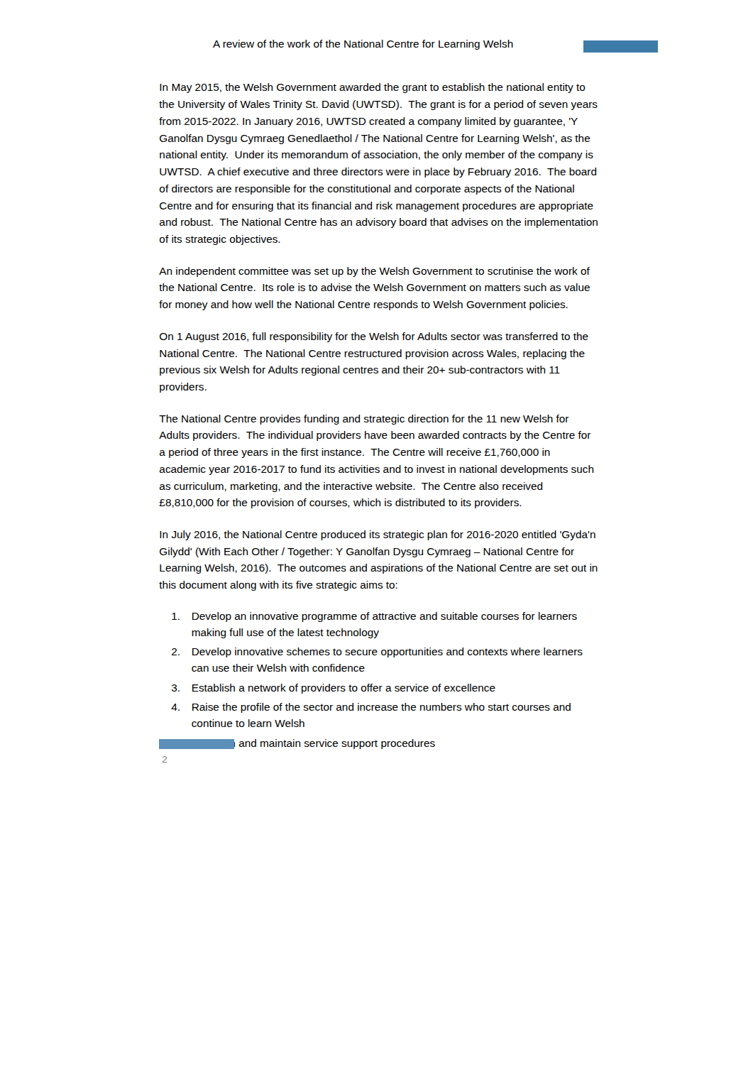A review of the work of the National Centre for Learning Welsh
In May 2015, the Welsh Government awarded the grant to establish the national entity to the University of Wales Trinity St. David (UWTSD). The grant is for a period of seven years from 2015-2022. In January 2016, UWTSD created a company limited by guarantee, 'Y Ganolfan Dysgu Cymraeg Genedlaethol / The National Centre for Learning Welsh', as the national entity. Under its memorandum of association, the only member of the company is UWTSD. A chief executive and three directors were in place by February 2016. The board of directors are responsible for the constitutional and corporate aspects of the National Centre and for ensuring that its financial and risk management procedures are appropriate and robust. The National Centre has an advisory board that advises on the implementation of its strategic objectives.
An independent committee was set up by the Welsh Government to scrutinise the work of the National Centre. Its role is to advise the Welsh Government on matters such as value for money and how well the National Centre responds to Welsh Government policies.
On 1 August 2016, full responsibility for the Welsh for Adults sector was transferred to the National Centre. The National Centre restructured provision across Wales, replacing the previous six Welsh for Adults regional centres and their 20+ sub-contractors with 11 providers.
The National Centre provides funding and strategic direction for the 11 new Welsh for Adults providers. The individual providers have been awarded contracts by the Centre for a period of three years in the first instance. The Centre will receive £1,760,000 in academic year 2016-2017 to fund its activities and to invest in national developments such as curriculum, marketing, and the interactive website. The Centre also received £8,810,000 for the provision of courses, which is distributed to its providers.
In July 2016, the National Centre produced its strategic plan for 2016-2020 entitled 'Gyda'n Gilydd' (With Each Other / Together: Y Ganolfan Dysgu Cymraeg – National Centre for Learning Welsh, 2016). The outcomes and aspirations of the National Centre are set out in this document along with its five strategic aims to:
Develop an innovative programme of attractive and suitable courses for learners making full use of the latest technology
Develop innovative schemes to secure opportunities and contexts where learners can use their Welsh with confidence
Establish a network of providers to offer a service of excellence
Raise the profile of the sector and increase the numbers who start courses and continue to learn Welsh
Establish and maintain service support procedures
2